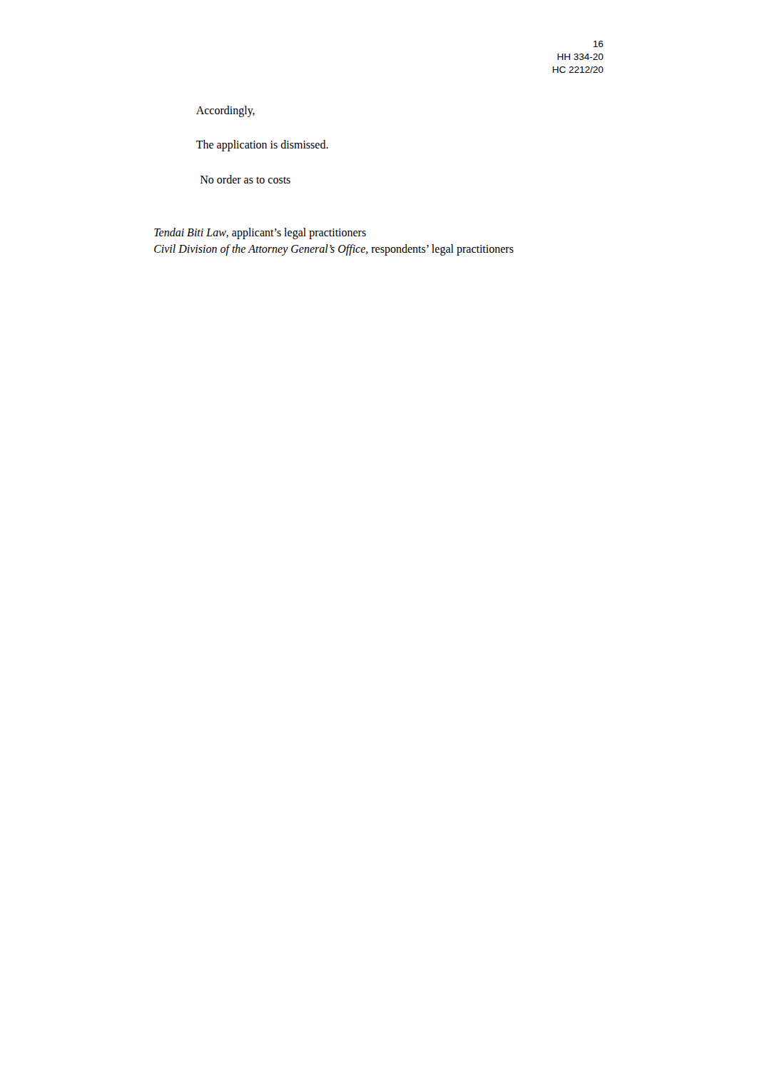16
HH 334-20
HC 2212/20
Accordingly,
The application is dismissed.
No order as to costs
Tendai Biti Law, applicant’s legal practitioners
Civil Division of the Attorney General’s Office, respondents’ legal practitioners